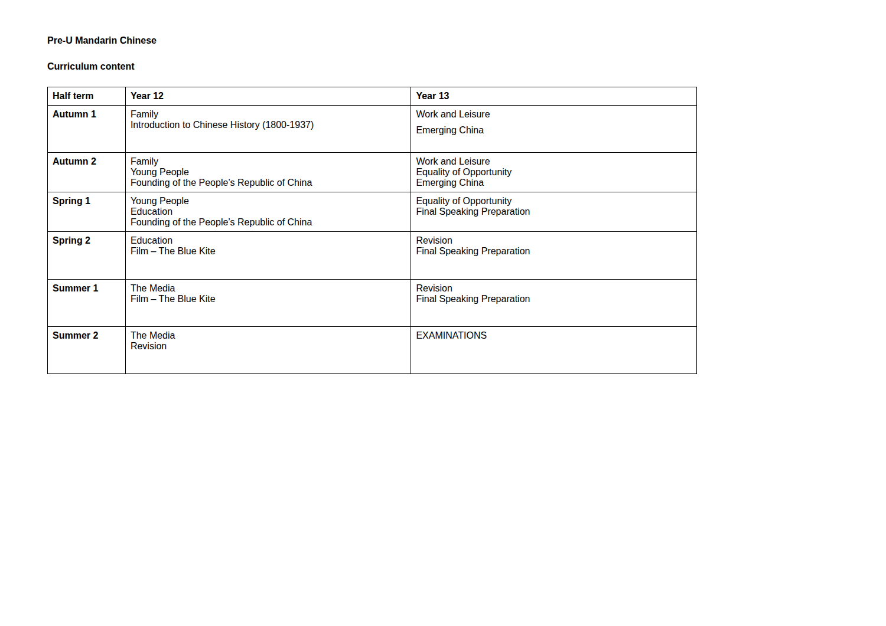Pre-U Mandarin Chinese
Curriculum content
| Half term | Year 12 | Year 13 |
| --- | --- | --- |
| Autumn 1 | Family Introduction to Chinese History (1800-1937) | Work and Leisure Emerging China |
| Autumn 2 | Family Young People Founding of the People’s Republic of China | Work and Leisure Equality of Opportunity Emerging China |
| Spring 1 | Young People Education Founding of the People’s Republic of China | Equality of Opportunity Final Speaking Preparation |
| Spring 2 | Education Film – The Blue Kite | Revision Final Speaking Preparation |
| Summer 1 | The Media Film – The Blue Kite | Revision Final Speaking Preparation |
| Summer 2 | The Media Revision | EXAMINATIONS |